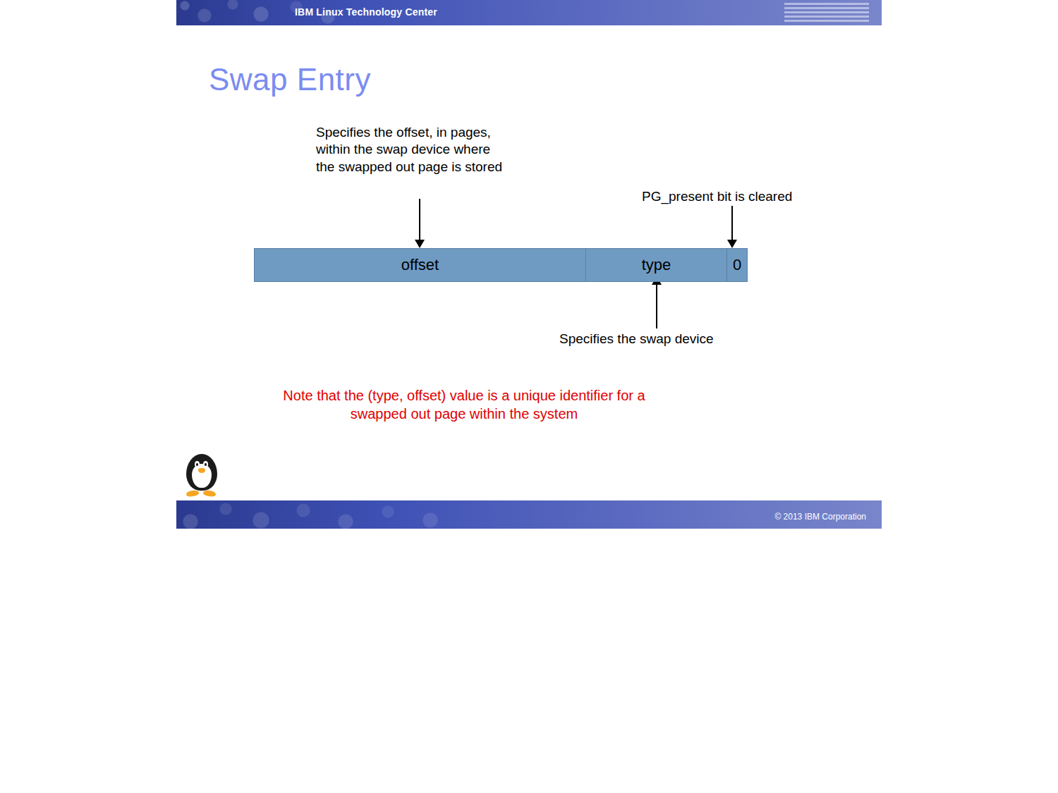IBM Linux Technology Center
Swap Entry
Specifies the offset, in pages, within the swap device where the swapped out page is stored
PG_present bit is cleared
Specifies the swap device
offset
type
0
Note that the (type, offset) value is a unique identifier for a swapped out page within the system
© 2013 IBM Corporation